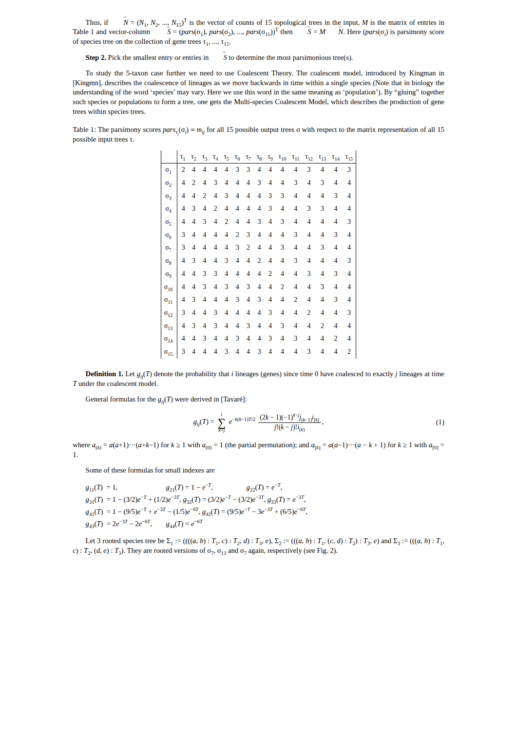Thus, if N = (N1, N2, ..., N15)T is the vector of counts of 15 topological trees in the input, M is the matrix of entries in Table 1 and vector-column S = (pars(σ1), pars(σ2), ..., pars(σ15))T then S = MN. Here (pars(σi) is parsimony score of species tree on the collection of gene trees τ1, ..., τ15.
Step 2. Pick the smallest entry or entries in S to determine the most parsimonious tree(s).
To study the 5-taxon case further we need to use Coalescent Theory. The coalescent model, introduced by Kingman in [Kingmn], describes the coalescence of lineages as we move backwards in time within a single species (Note that in biology the understanding of the word ‘species’ may vary. Here we use this word in the same meaning as ‘population’). By “gluing” together such species or populations to form a tree, one gets the Multi-species Coalescent Model, which describes the production of gene trees within species trees.
Table 1: The parsimony scores parsτj(σi) ≡ mij for all 15 possible output trees σ with respect to the matrix representation of all 15 possible input trees τ.
| | τ 1 | τ 2 | τ 3 | τ 4 | τ 5 | τ 6 | τ 7 | τ 8 | τ 9 | τ 10 | τ 11 | τ 12 | τ 13 | τ 14 | τ 15 |
| --- | --- | --- | --- | --- | --- | --- | --- | --- | --- | --- | --- | --- | --- | --- | --- |
| σ 1 | 2 | 4 | 4 | 4 | 4 | 3 | 3 | 4 | 4 | 4 | 4 | 3 | 4 | 4 | 3 |
| σ 2 | 4 | 2 | 4 | 3 | 4 | 4 | 4 | 3 | 4 | 4 | 3 | 4 | 3 | 4 | 4 |
| σ 3 | 4 | 4 | 2 | 4 | 3 | 4 | 4 | 4 | 3 | 3 | 4 | 4 | 4 | 3 | 4 |
| σ 4 | 4 | 3 | 4 | 2 | 4 | 4 | 4 | 4 | 3 | 4 | 4 | 3 | 3 | 4 | 4 |
| σ 5 | 4 | 4 | 3 | 4 | 2 | 4 | 4 | 3 | 4 | 3 | 4 | 4 | 4 | 4 | 3 |
| σ 6 | 3 | 4 | 4 | 4 | 4 | 2 | 3 | 4 | 4 | 4 | 3 | 4 | 4 | 3 | 4 |
| σ 7 | 3 | 4 | 4 | 4 | 4 | 3 | 2 | 4 | 4 | 3 | 4 | 4 | 3 | 4 | 4 |
| σ 8 | 4 | 3 | 4 | 4 | 3 | 4 | 4 | 2 | 4 | 4 | 3 | 4 | 4 | 4 | 3 |
| σ 9 | 4 | 4 | 3 | 3 | 4 | 4 | 4 | 4 | 2 | 4 | 4 | 3 | 4 | 3 | 4 |
| σ 10 | 4 | 4 | 3 | 4 | 3 | 4 | 3 | 4 | 4 | 2 | 4 | 4 | 3 | 4 | 4 |
| σ 11 | 4 | 3 | 4 | 4 | 4 | 3 | 4 | 3 | 4 | 4 | 2 | 4 | 4 | 3 | 4 |
| σ 12 | 3 | 4 | 4 | 3 | 4 | 4 | 4 | 4 | 3 | 4 | 4 | 2 | 4 | 4 | 3 |
| σ 13 | 4 | 3 | 4 | 3 | 4 | 4 | 3 | 4 | 4 | 3 | 4 | 4 | 2 | 4 | 4 |
| σ 14 | 4 | 4 | 3 | 4 | 4 | 3 | 4 | 4 | 3 | 4 | 3 | 4 | 4 | 2 | 4 |
| σ 15 | 3 | 4 | 4 | 4 | 3 | 4 | 4 | 3 | 4 | 4 | 4 | 3 | 4 | 4 | 2 |
Definition 1. Let gij(T) denote the probability that i lineages (genes) since time 0 have coalesced to exactly j lineages at time T under the coalescent model.
General formulas for the gij(T) were derived in [Tavaré]:
gij(T) = i ∑ k=j e−k(k−1)T/2 (2k − 1)(−1)k−jj(k−1)i[k] j!(k − j)!i(k) , (1)
where a(k) = a(a+1)···(a+k−1) for k ≥ 1 with a(0) = 1 (the partial permutation); and a[k] = a(a−1)···(a − k + 1) for k ≥ 1 with a[0] = 1.
Some of these formulas for small indexes are
g11(T) = 1, g21(T) = 1 − e−T, g22(T) = e−T,
g31(T) = 1 − (3/2)e−T + (1/2)e−3T, g32(T) = (3/2)e−T − (3/2)e−3T, g33(T) = e−3T,
g41(T) = 1 − (9/5)e−T + e−3T − (1/5)e−6T, g42(T) = (9/5)e−T − 3e−3T + (6/5)e−6T,
g43(T) = 2e−3T − 2e−6T, g44(T) = e−6T
Let 3 rooted species tree be Σ1 := ((((a, b) : T1, c) : T2, d) : T3, e), Σ2 := (((a, b) : T1, (c, d) : T2) : T3, e) and Σ3 := (((a, b) : T1, c) : T2, (d, e) : T3). They are rooted versions of σ7, σ13 and σ7 again, respectively (see Fig. 2).